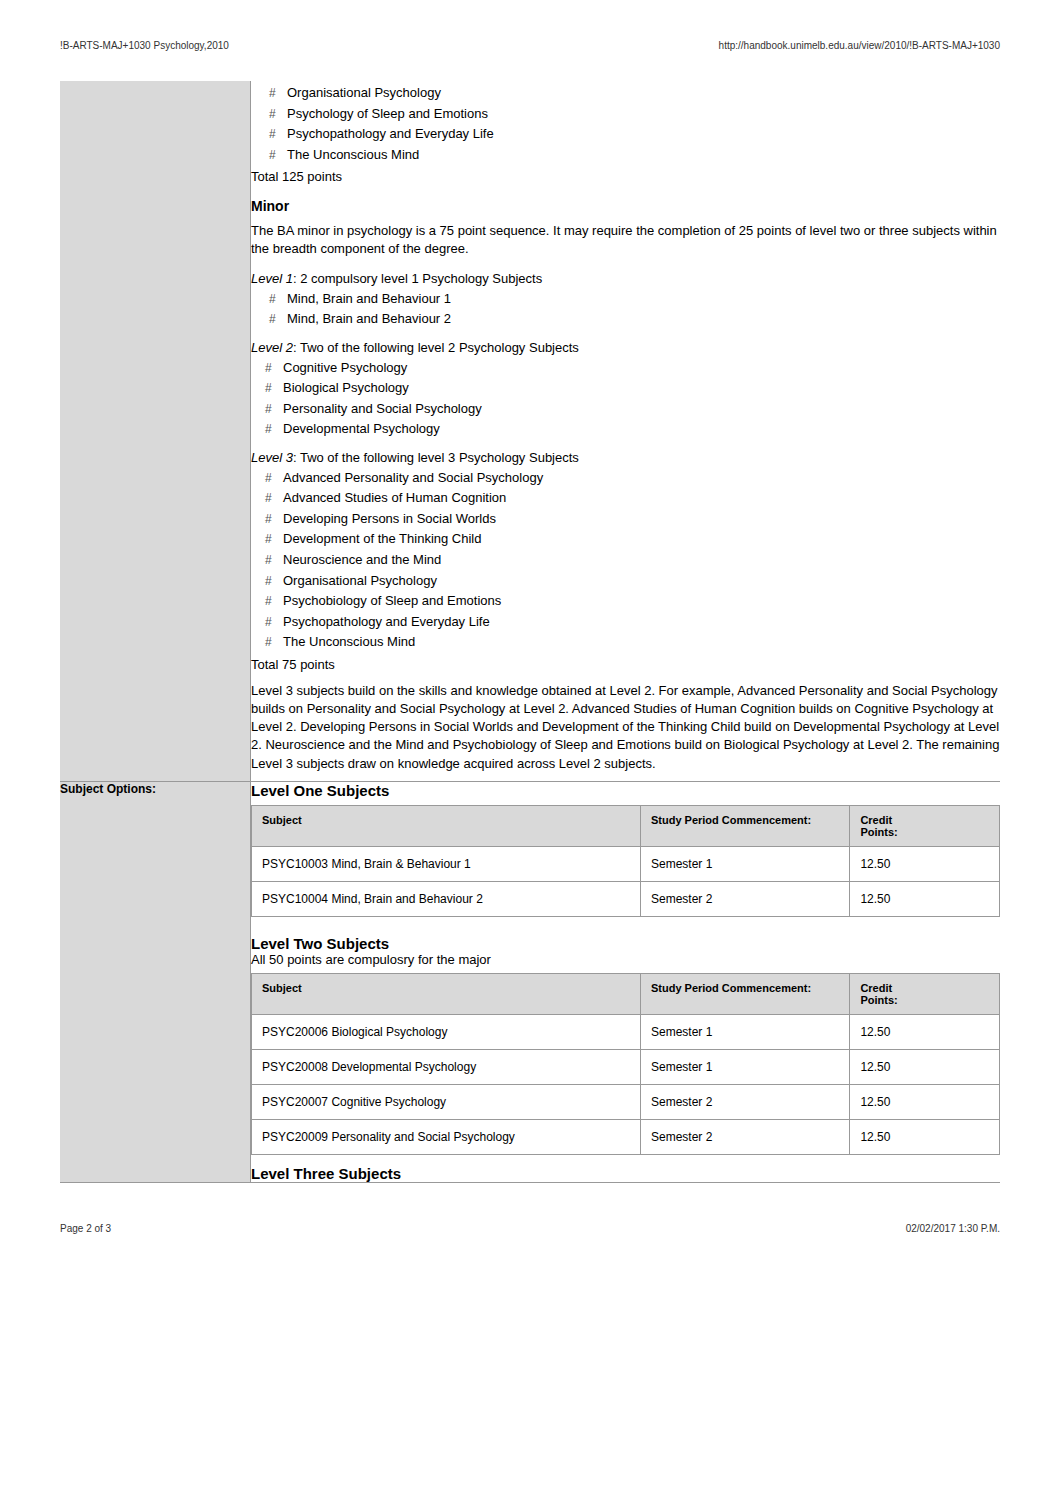!B-ARTS-MAJ+1030 Psychology,2010
http://handbook.unimelb.edu.au/view/2010/!B-ARTS-MAJ+1030
| | Organisational Psychology Psychology of Sleep and Emotions Psychopathology and Everyday Life The Unconscious Mind Total 125 points Minor The BA minor in psychology is a 75 point sequence. It may require the completion of 25 points of level two or three subjects within the breadth component of the degree. Level 1 : 2 compulsory level 1 Psychology Subjects Mind, Brain and Behaviour 1 Mind, Brain and Behaviour 2 Level 2 : Two of the following level 2 Psychology Subjects Cognitive Psychology Biological Psychology Personality and Social Psychology Developmental Psychology Level 3 : Two of the following level 3 Psychology Subjects Advanced Personality and Social Psychology Advanced Studies of Human Cognition Developing Persons in Social Worlds Development of the Thinking Child Neuroscience and the Mind Organisational Psychology Psychobiology of Sleep and Emotions Psychopathology and Everyday Life The Unconscious Mind Total 75 points Level 3 subjects build on the skills and knowledge obtained at Level 2. For example, Advanced Personality and Social Psychology builds on Personality and Social Psychology at Level 2. Advanced Studies of Human Cognition builds on Cognitive Psychology at Level 2. Developing Persons in Social Worlds and Development of the Thinking Child build on Developmental Psychology at Level 2. Neuroscience and the Mind and Psychobiology of Sleep and Emotions build on Biological Psychology at Level 2. The remaining Level 3 subjects draw on knowledge acquired across Level 2 subjects. |
| Subject Options: | Level One Subjects / Subject / Study Period Commencement: / Credit Points: / / --- / --- / --- / / PSYC10003 Mind, Brain & Behaviour 1 / Semester 1 / 12.50 / / PSYC10004 Mind, Brain and Behaviour 2 / Semester 2 / 12.50 / Level Two Subjects All 50 points are compulosry for the major / Subject / Study Period Commencement: / Credit Points: / / --- / --- / --- / / PSYC20006 Biological Psychology / Semester 1 / 12.50 / / PSYC20008 Developmental Psychology / Semester 1 / 12.50 / / PSYC20007 Cognitive Psychology / Semester 2 / 12.50 / / PSYC20009 Personality and Social Psychology / Semester 2 / 12.50 / Level Three Subjects |
Page 2 of 3
02/02/2017 1:30 P.M.